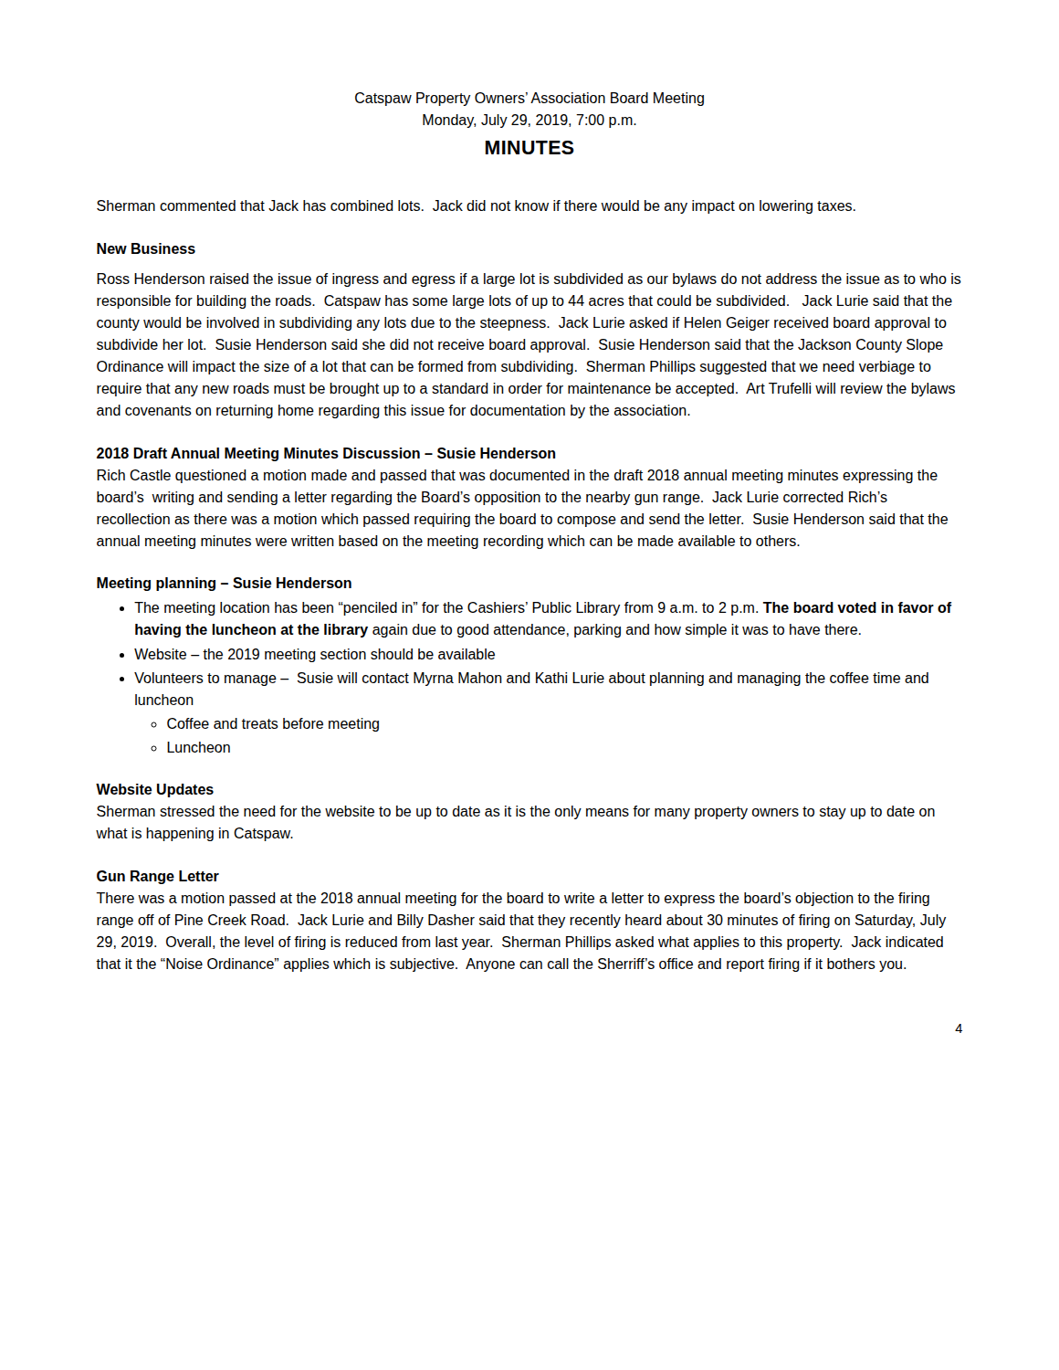Catspaw Property Owners’ Association Board Meeting
Monday, July 29, 2019, 7:00 p.m.
MINUTES
Sherman commented that Jack has combined lots. Jack did not know if there would be any impact on lowering taxes.
New Business
Ross Henderson raised the issue of ingress and egress if a large lot is subdivided as our bylaws do not address the issue as to who is responsible for building the roads. Catspaw has some large lots of up to 44 acres that could be subdivided. Jack Lurie said that the county would be involved in subdividing any lots due to the steepness. Jack Lurie asked if Helen Geiger received board approval to subdivide her lot. Susie Henderson said she did not receive board approval. Susie Henderson said that the Jackson County Slope Ordinance will impact the size of a lot that can be formed from subdividing. Sherman Phillips suggested that we need verbiage to require that any new roads must be brought up to a standard in order for maintenance be accepted. Art Trufelli will review the bylaws and covenants on returning home regarding this issue for documentation by the association.
2018 Draft Annual Meeting Minutes Discussion – Susie Henderson
Rich Castle questioned a motion made and passed that was documented in the draft 2018 annual meeting minutes expressing the board’s writing and sending a letter regarding the Board’s opposition to the nearby gun range. Jack Lurie corrected Rich’s recollection as there was a motion which passed requiring the board to compose and send the letter. Susie Henderson said that the annual meeting minutes were written based on the meeting recording which can be made available to others.
Meeting planning – Susie Henderson
The meeting location has been “penciled in” for the Cashiers’ Public Library from 9 a.m. to 2 p.m. The board voted in favor of having the luncheon at the library again due to good attendance, parking and how simple it was to have there.
Website – the 2019 meeting section should be available
Volunteers to manage – Susie will contact Myrna Mahon and Kathi Lurie about planning and managing the coffee time and luncheon
Coffee and treats before meeting
Luncheon
Website Updates
Sherman stressed the need for the website to be up to date as it is the only means for many property owners to stay up to date on what is happening in Catspaw.
Gun Range Letter
There was a motion passed at the 2018 annual meeting for the board to write a letter to express the board’s objection to the firing range off of Pine Creek Road. Jack Lurie and Billy Dasher said that they recently heard about 30 minutes of firing on Saturday, July 29, 2019. Overall, the level of firing is reduced from last year. Sherman Phillips asked what applies to this property. Jack indicated that it the “Noise Ordinance” applies which is subjective. Anyone can call the Sherriff’s office and report firing if it bothers you.
4